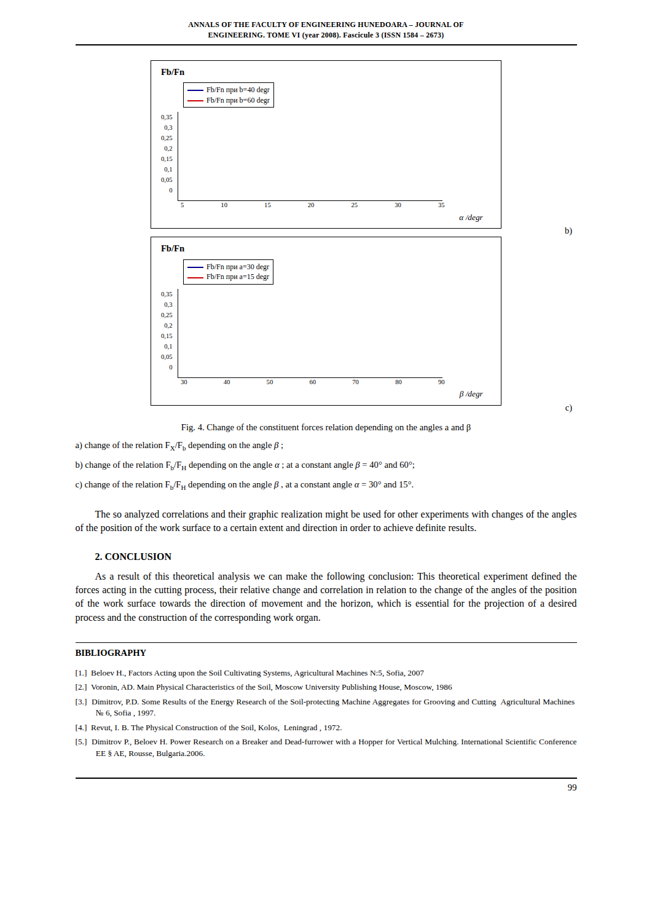ANNALS OF THE FACULTY OF ENGINEERING HUNEDOARA – JOURNAL OF ENGINEERING. TOME VI (year 2008). Fascicule 3 (ISSN 1584 – 2673)
Fb/Fn
Fb/Fn при b=40 degr
Fb/Fn при b=60 degr
0,35
0,3
0,25
0,2
0,15
0,1
0,05
0
5101520253035
α /degr
b)
Fb/Fn
Fb/Fn при a=30 degr
Fb/Fn при a=15 degr
0,35
0,3
0,25
0,2
0,15
0,1
0,05
0
30405060708090
β /degr
c)
Fig. 4. Change of the constituent forces relation depending on the angles a and β
a) change of the relation FX/Fb depending on the angle β ;
b) change of the relation Fb/FH depending on the angle α ; at a constant angle β = 40° and 60°;
c) change of the relation Fb/FH depending on the angle β , at a constant angle α = 30° and 15°.
The so analyzed correlations and their graphic realization might be used for other experiments with changes of the angles of the position of the work surface to a certain extent and direction in order to achieve definite results.
2. CONCLUSION
As a result of this theoretical analysis we can make the following conclusion: This theoretical experiment defined the forces acting in the cutting process, their relative change and correlation in relation to the change of the angles of the position of the work surface towards the direction of movement and the horizon, which is essential for the projection of a desired process and the construction of the corresponding work organ.
BIBLIOGRAPHY
[1.] Beloev H., Factors Acting upon the Soil Cultivating Systems, Agricultural Machines N:5, Sofia, 2007
[2.] Voronin, AD. Main Physical Characteristics of the Soil, Moscow University Publishing House, Moscow, 1986
[3.] Dimitrov, P.D. Some Results of the Energy Research of the Soil-protecting Machine Aggregates for Grooving and Cutting Agricultural Machines № 6, Sofia , 1997.
[4.] Revut, I. B. The Physical Construction of the Soil, Kolos, Leningrad , 1972.
[5.] Dimitrov P., Beloev H. Power Research on a Breaker and Dead-furrower with a Hopper for Vertical Mulching. International Scientific Conference EE § AE, Rousse, Bulgaria.2006.
99